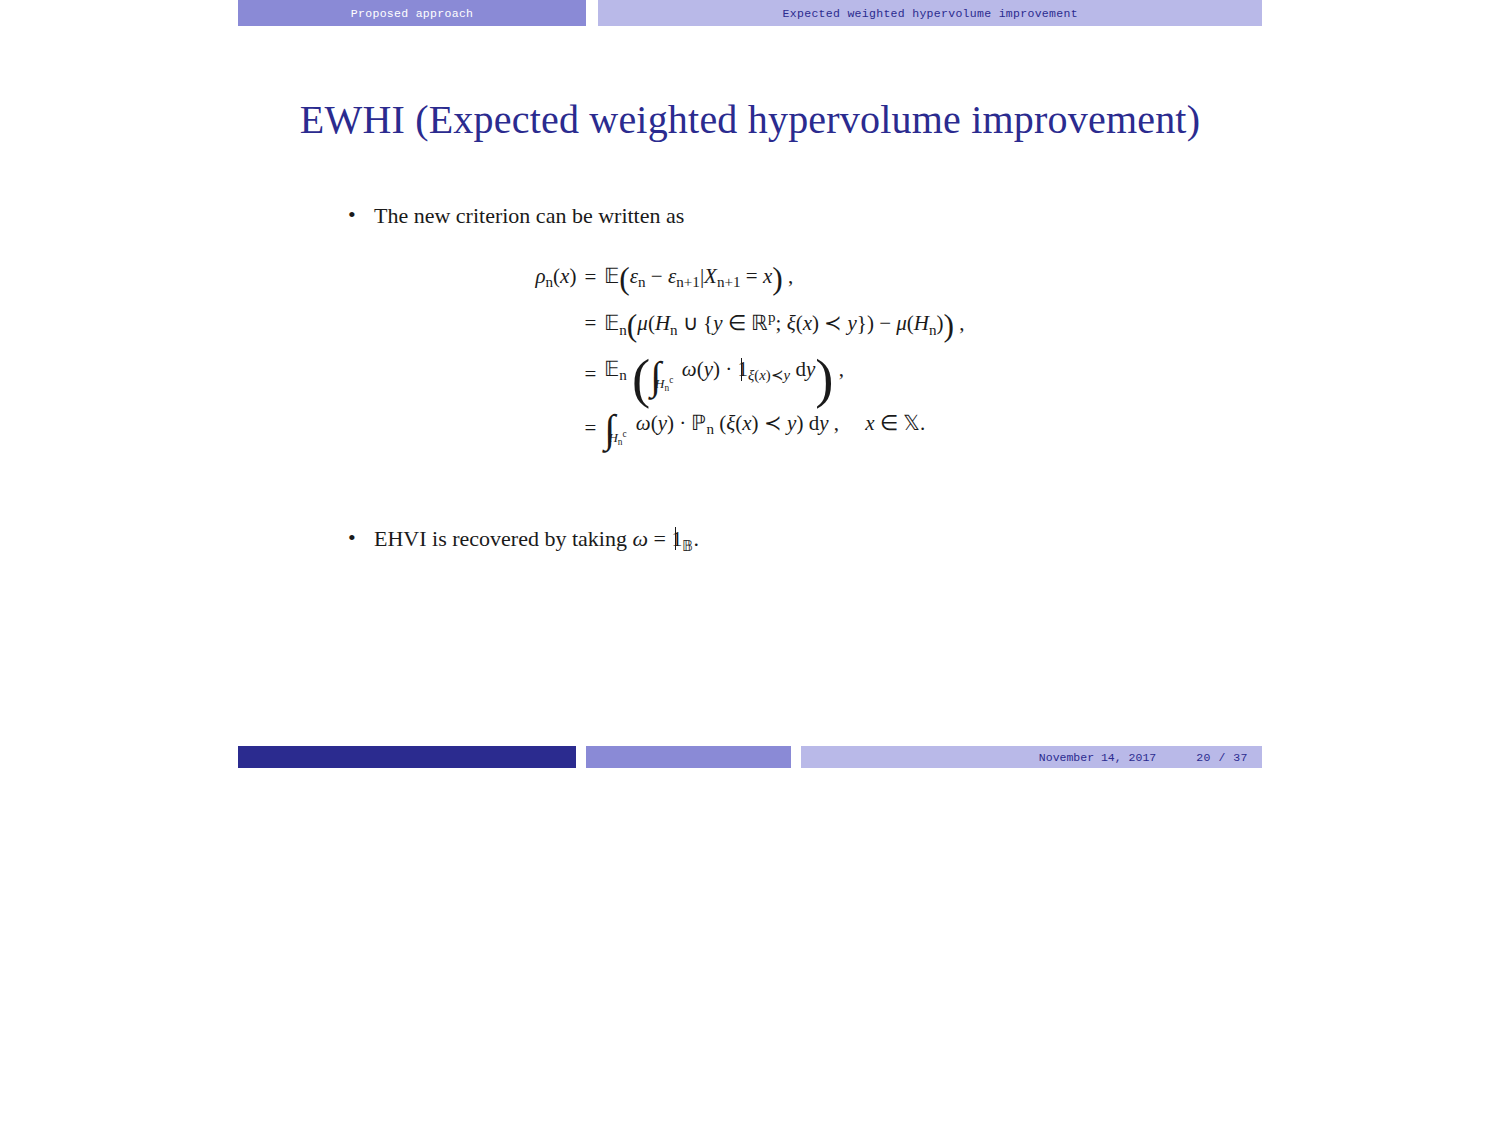Proposed approach
Expected weighted hypervolume improvement
EWHI (Expected weighted hypervolume improvement)
The new criterion can be written as
| ρ n ( x ) | = | 𝔼 ( ε n − ε n+1 / X n+1 = x ) , |
| | = | 𝔼 n ( μ ( H n ∪ { y ∈ ℝ p ; ξ ( x ) ≺ y }) − μ ( H n ) ) , |
| | = | 𝔼 n ( ∫ H n c ω ( y ) · ξ ( x )≺ y d y ) , |
| | = | ∫ H n c ω ( y ) · ℙ n ( ξ ( x ) ≺ y ) d y , x ∈ 𝕏 . |
EHVI is recovered by taking ω = 𝔹.
November 14, 2017 20 / 37